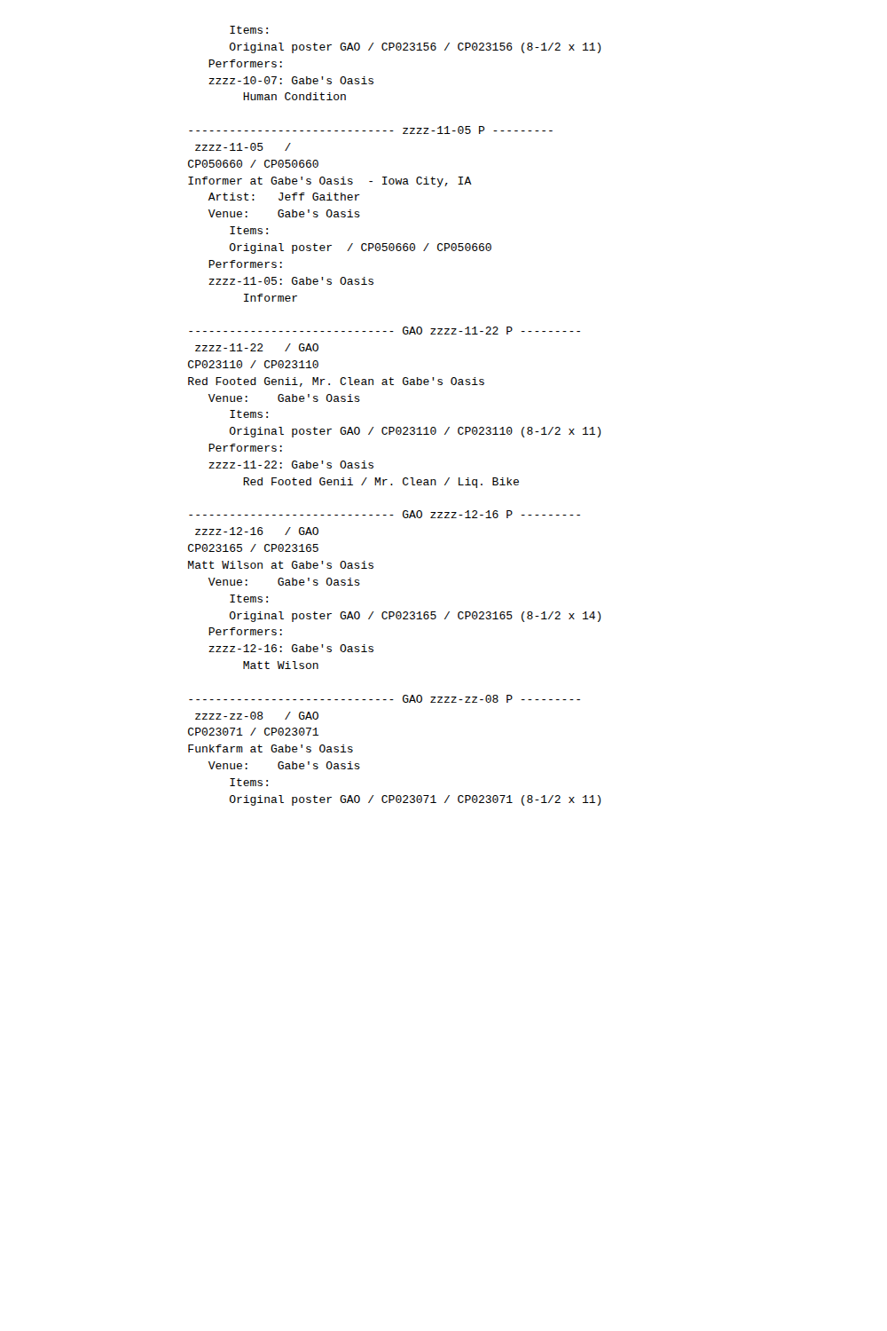Items:
      Original poster GAO / CP023156 / CP023156 (8-1/2 x 11)
   Performers:
   zzzz-10-07: Gabe's Oasis
        Human Condition

------------------------------ zzzz-11-05 P ---------
 zzzz-11-05   / 
CP050660 / CP050660
Informer at Gabe's Oasis  - Iowa City, IA
   Artist:   Jeff Gaither
   Venue:    Gabe's Oasis
      Items:
      Original poster  / CP050660 / CP050660
   Performers:
   zzzz-11-05: Gabe's Oasis
        Informer

------------------------------ GAO zzzz-11-22 P ---------
 zzzz-11-22   / GAO 
CP023110 / CP023110
Red Footed Genii, Mr. Clean at Gabe's Oasis
   Venue:    Gabe's Oasis
      Items:
      Original poster GAO / CP023110 / CP023110 (8-1/2 x 11)
   Performers:
   zzzz-11-22: Gabe's Oasis
        Red Footed Genii / Mr. Clean / Liq. Bike

------------------------------ GAO zzzz-12-16 P ---------
 zzzz-12-16   / GAO 
CP023165 / CP023165
Matt Wilson at Gabe's Oasis
   Venue:    Gabe's Oasis
      Items:
      Original poster GAO / CP023165 / CP023165 (8-1/2 x 14)
   Performers:
   zzzz-12-16: Gabe's Oasis
        Matt Wilson

------------------------------ GAO zzzz-zz-08 P ---------
 zzzz-zz-08   / GAO 
CP023071 / CP023071
Funkfarm at Gabe's Oasis
   Venue:    Gabe's Oasis
      Items:
      Original poster GAO / CP023071 / CP023071 (8-1/2 x 11)